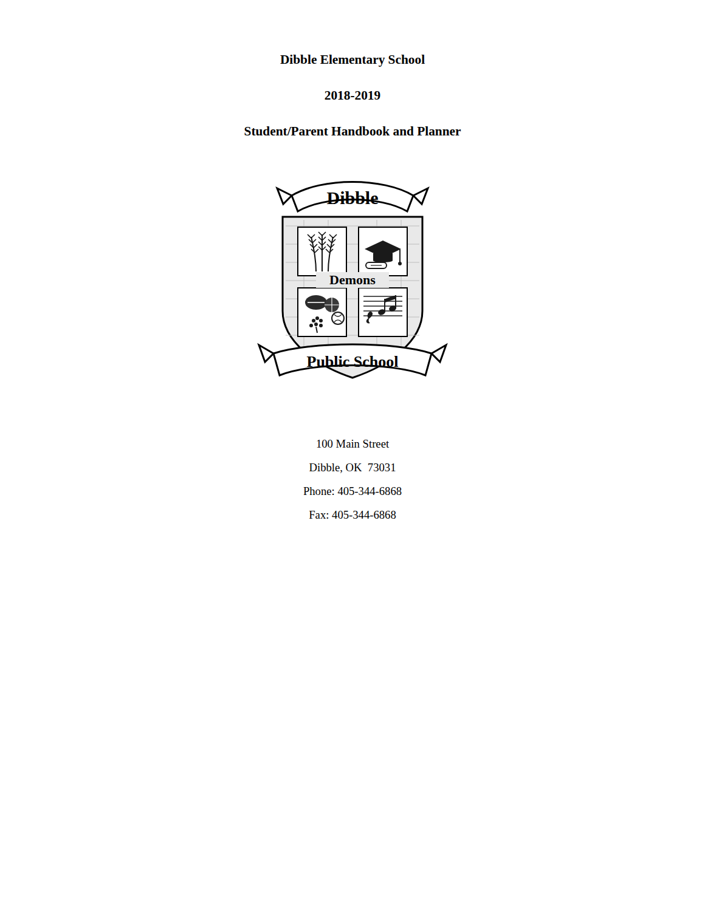Dibble Elementary School
2018-2019
Student/Parent Handbook and Planner
Dibble Demons Public School crest A shield with four quadrants showing wheat stalks, a graduation cap and diploma, sports equipment with a pom-pom, and musical notes. Banners read "Dibble" across the top, "Demons" across the middle, and "Public School" across the bottom. Dibble Demons Public School
100 Main Street Dibble, OK 73031 Phone: 405-344-6868 Fax: 405-344-6868